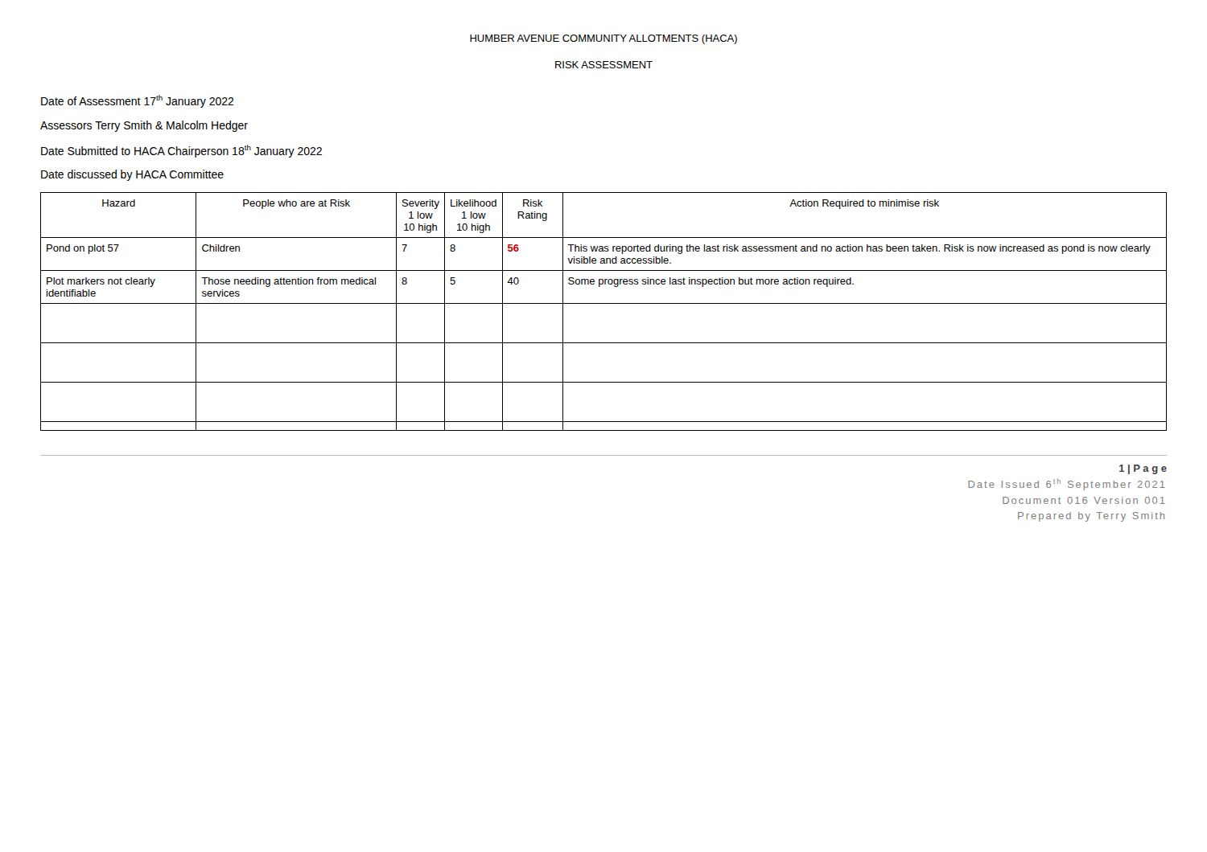HUMBER AVENUE COMMUNITY ALLOTMENTS (HACA)
RISK ASSESSMENT
Date of Assessment 17th January 2022
Assessors Terry Smith & Malcolm Hedger
Date Submitted to HACA Chairperson 18th January 2022
Date discussed by HACA Committee
| Hazard | People who are at Risk | Severity 1 low 10 high | Likelihood 1 low 10 high | Risk Rating | Action Required to minimise risk |
| --- | --- | --- | --- | --- | --- |
| Pond on plot 57 | Children | 7 | 8 | 56 | This was reported during the last risk assessment and no action has been taken. Risk is now increased as pond is now clearly visible and accessible. |
| Plot markers not clearly identifiable | Those needing attention from medical services | 8 | 5 | 40 | Some progress since last inspection but more action required. |
1 | P a g e
Date Issued 6th September 2021
Document 016 Version 001
Prepared by Terry Smith